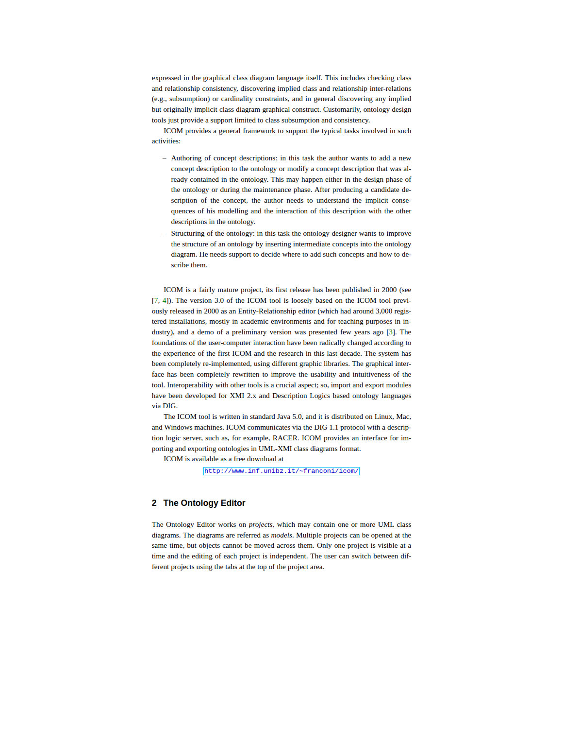expressed in the graphical class diagram language itself. This includes checking class and relationship consistency, discovering implied class and relationship inter-relations (e.g., subsumption) or cardinality constraints, and in general discovering any implied but originally implicit class diagram graphical construct. Customarily, ontology design tools just provide a support limited to class subsumption and consistency.
ICOM provides a general framework to support the typical tasks involved in such activities:
Authoring of concept descriptions: in this task the author wants to add a new concept description to the ontology or modify a concept description that was already contained in the ontology. This may happen either in the design phase of the ontology or during the maintenance phase. After producing a candidate description of the concept, the author needs to understand the implicit consequences of his modelling and the interaction of this description with the other descriptions in the ontology.
Structuring of the ontology: in this task the ontology designer wants to improve the structure of an ontology by inserting intermediate concepts into the ontology diagram. He needs support to decide where to add such concepts and how to describe them.
ICOM is a fairly mature project, its first release has been published in 2000 (see [7, 4]). The version 3.0 of the ICOM tool is loosely based on the ICOM tool previously released in 2000 as an Entity-Relationship editor (which had around 3,000 registered installations, mostly in academic environments and for teaching purposes in industry), and a demo of a preliminary version was presented few years ago [3]. The foundations of the user-computer interaction have been radically changed according to the experience of the first ICOM and the research in this last decade. The system has been completely re-implemented, using different graphic libraries. The graphical interface has been completely rewritten to improve the usability and intuitiveness of the tool. Interoperability with other tools is a crucial aspect; so, import and export modules have been developed for XMI 2.x and Description Logics based ontology languages via DIG.
The ICOM tool is written in standard Java 5.0, and it is distributed on Linux, Mac, and Windows machines. ICOM communicates via the DIG 1.1 protocol with a description logic server, such as, for example, RACER. ICOM provides an interface for importing and exporting ontologies in UML-XMI class diagrams format.
ICOM is available as a free download at
http://www.inf.unibz.it/~franconi/icom/
2 The Ontology Editor
The Ontology Editor works on projects, which may contain one or more UML class diagrams. The diagrams are referred as models. Multiple projects can be opened at the same time, but objects cannot be moved across them. Only one project is visible at a time and the editing of each project is independent. The user can switch between different projects using the tabs at the top of the project area.